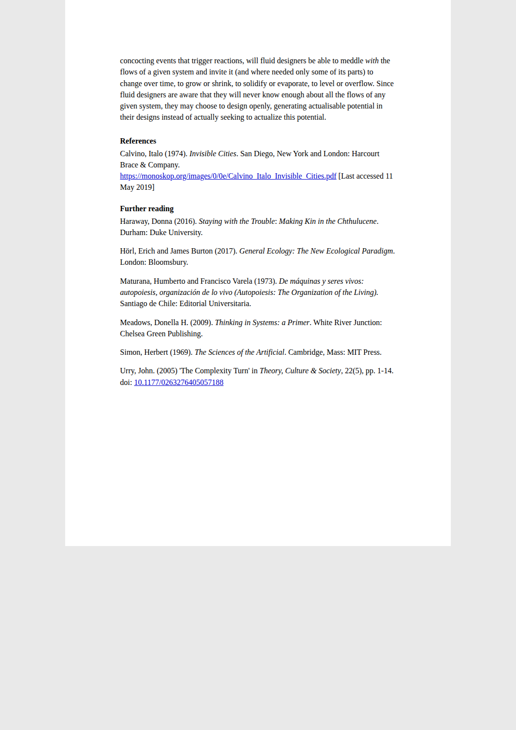concocting events that trigger reactions, will fluid designers be able to meddle with the flows of a given system and invite it (and where needed only some of its parts) to change over time, to grow or shrink, to solidify or evaporate, to level or overflow. Since fluid designers are aware that they will never know enough about all the flows of any given system, they may choose to design openly, generating actualisable potential in their designs instead of actually seeking to actualize this potential.
References
Calvino, Italo (1974). Invisible Cities. San Diego, New York and London: Harcourt Brace & Company. https://monoskop.org/images/0/0e/Calvino_Italo_Invisible_Cities.pdf [Last accessed 11 May 2019]
Further reading
Haraway, Donna (2016). Staying with the Trouble: Making Kin in the Chthulucene. Durham: Duke University.
Hörl, Erich and James Burton (2017). General Ecology: The New Ecological Paradigm. London: Bloomsbury.
Maturana, Humberto and Francisco Varela (1973). De máquinas y seres vivos: autopoiesis, organización de lo vivo (Autopoiesis: The Organization of the Living). Santiago de Chile: Editorial Universitaria.
Meadows, Donella H. (2009). Thinking in Systems: a Primer. White River Junction: Chelsea Green Publishing.
Simon, Herbert (1969). The Sciences of the Artificial. Cambridge, Mass: MIT Press.
Urry, John. (2005) 'The Complexity Turn' in Theory, Culture & Society, 22(5), pp. 1-14. doi: 10.1177/0263276405057188